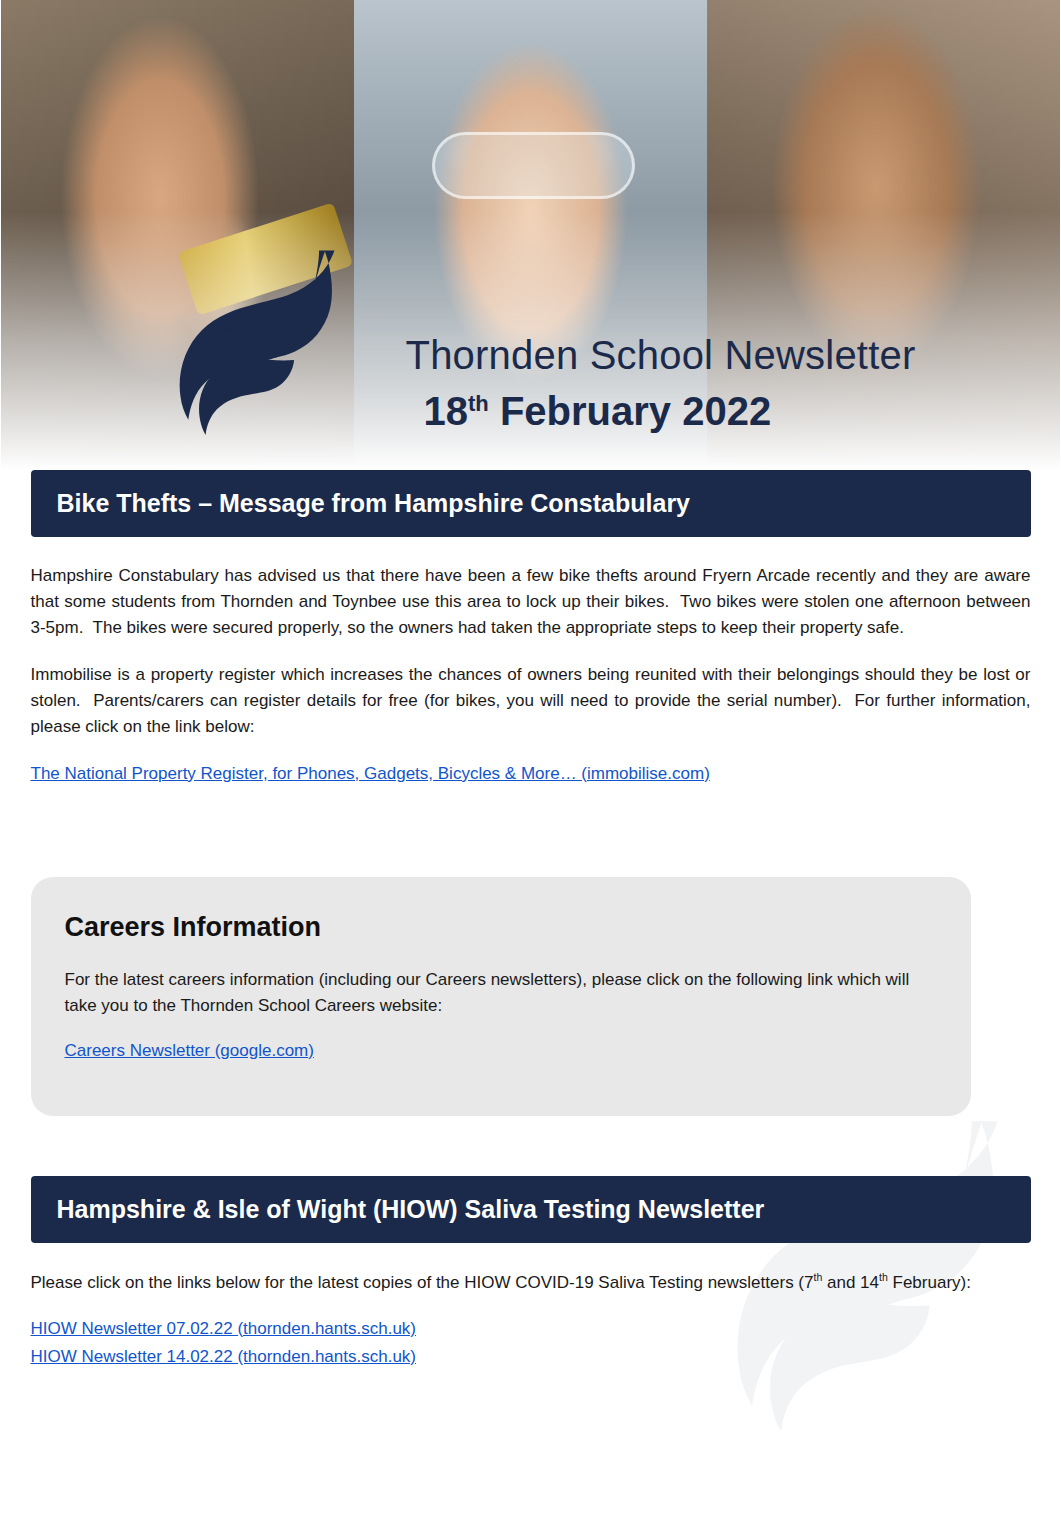Thornden School Newsletter
18th February 2022
Bike Thefts – Message from Hampshire Constabulary
Hampshire Constabulary has advised us that there have been a few bike thefts around Fryern Arcade recently and they are aware that some students from Thornden and Toynbee use this area to lock up their bikes. Two bikes were stolen one afternoon between 3-5pm. The bikes were secured properly, so the owners had taken the appropriate steps to keep their property safe.
Immobilise is a property register which increases the chances of owners being reunited with their belongings should they be lost or stolen. Parents/carers can register details for free (for bikes, you will need to provide the serial number). For further information, please click on the link below:
The National Property Register, for Phones, Gadgets, Bicycles & More… (immobilise.com)
Careers Information
For the latest careers information (including our Careers newsletters), please click on the following link which will take you to the Thornden School Careers website:
Careers Newsletter (google.com)
Hampshire & Isle of Wight (HIOW) Saliva Testing Newsletter
Please click on the links below for the latest copies of the HIOW COVID-19 Saliva Testing newsletters (7th and 14th February):
HIOW Newsletter 07.02.22 (thornden.hants.sch.uk) HIOW Newsletter 14.02.22 (thornden.hants.sch.uk)